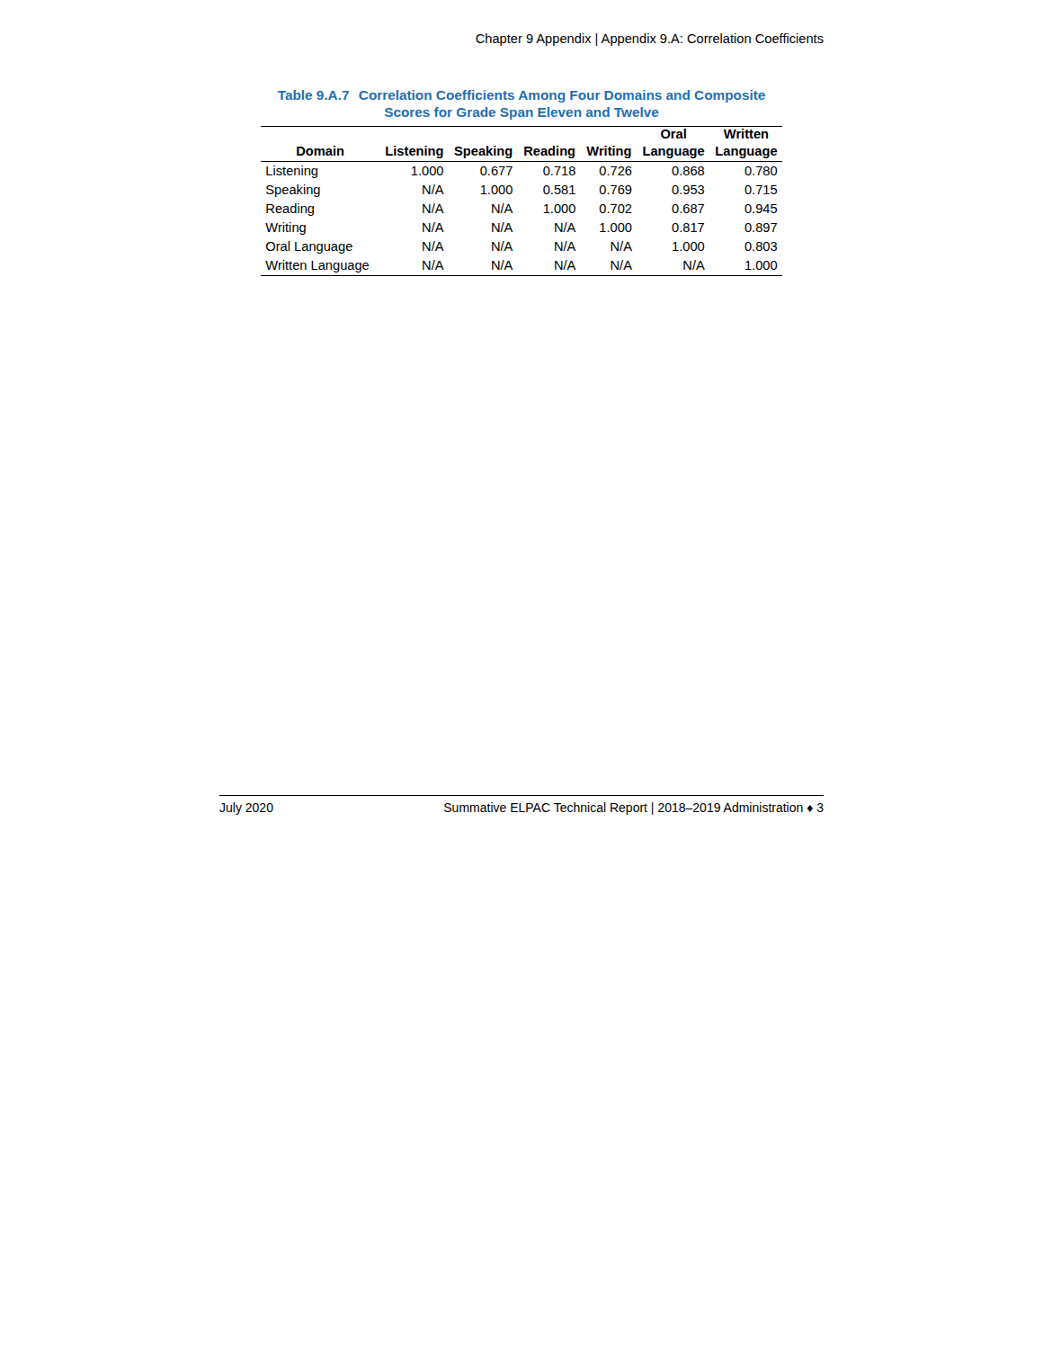Chapter 9 Appendix | Appendix 9.A: Correlation Coefficients
Table 9.A.7 Correlation Coefficients Among Four Domains and Composite Scores for Grade Span Eleven and Twelve
| | | | | | Oral | Written |
| --- | --- | --- | --- | --- | --- | --- |
| Domain | Listening | Speaking | Reading | Writing | Language | Language |
| Listening | 1.000 | 0.677 | 0.718 | 0.726 | 0.868 | 0.780 |
| Speaking | N/A | 1.000 | 0.581 | 0.769 | 0.953 | 0.715 |
| Reading | N/A | N/A | 1.000 | 0.702 | 0.687 | 0.945 |
| Writing | N/A | N/A | N/A | 1.000 | 0.817 | 0.897 |
| Oral Language | N/A | N/A | N/A | N/A | 1.000 | 0.803 |
| Written Language | N/A | N/A | N/A | N/A | N/A | 1.000 |
July 2020
Summative ELPAC Technical Report | 2018–2019 Administration ♦ 3